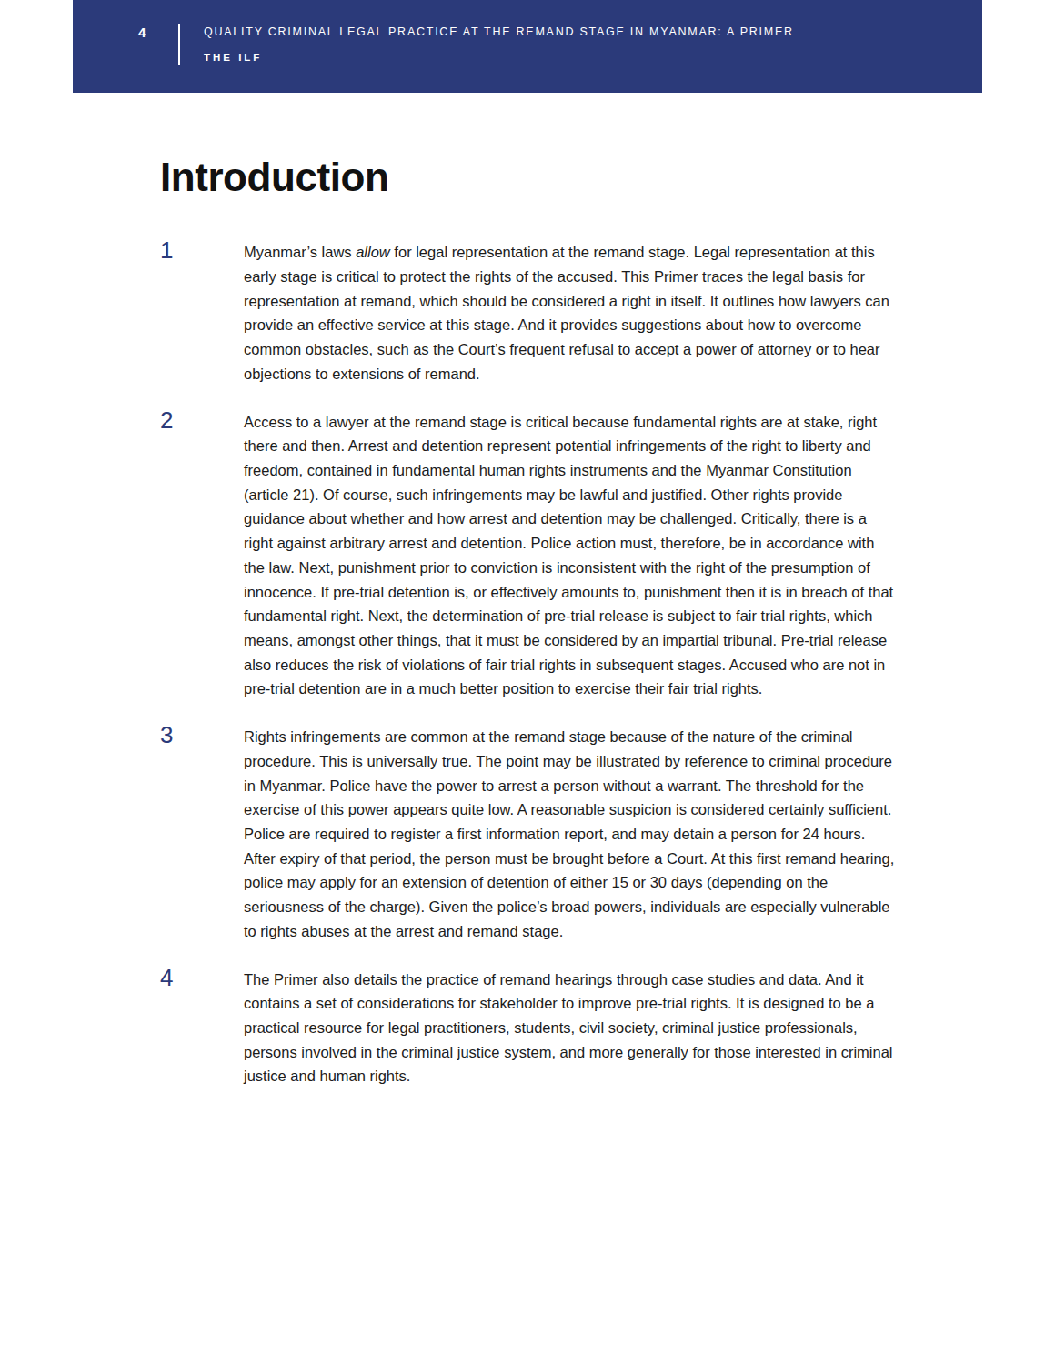4
Quality Criminal Legal Practice at the Remand Stage in Myanmar: A Primer
The ILF
Introduction
Myanmar’s laws allow for legal representation at the remand stage. Legal representation at this early stage is critical to protect the rights of the accused. This Primer traces the legal basis for representation at remand, which should be considered a right in itself. It outlines how lawyers can provide an effective service at this stage. And it provides suggestions about how to overcome common obstacles, such as the Court’s frequent refusal to accept a power of attorney or to hear objections to extensions of remand.
Access to a lawyer at the remand stage is critical because fundamental rights are at stake, right there and then. Arrest and detention represent potential infringements of the right to liberty and freedom, contained in fundamental human rights instruments and the Myanmar Constitution (article 21). Of course, such infringements may be lawful and justified. Other rights provide guidance about whether and how arrest and detention may be challenged. Critically, there is a right against arbitrary arrest and detention. Police action must, therefore, be in accordance with the law. Next, punishment prior to conviction is inconsistent with the right of the presumption of innocence. If pre-trial detention is, or effectively amounts to, punishment then it is in breach of that fundamental right. Next, the determination of pre-trial release is subject to fair trial rights, which means, amongst other things, that it must be considered by an impartial tribunal. Pre-trial release also reduces the risk of violations of fair trial rights in subsequent stages. Accused who are not in pre-trial detention are in a much better position to exercise their fair trial rights.
Rights infringements are common at the remand stage because of the nature of the criminal procedure. This is universally true. The point may be illustrated by reference to criminal procedure in Myanmar. Police have the power to arrest a person without a warrant. The threshold for the exercise of this power appears quite low. A reasonable suspicion is considered certainly sufficient. Police are required to register a first information report, and may detain a person for 24 hours. After expiry of that period, the person must be brought before a Court. At this first remand hearing, police may apply for an extension of detention of either 15 or 30 days (depending on the seriousness of the charge). Given the police’s broad powers, individuals are especially vulnerable to rights abuses at the arrest and remand stage.
The Primer also details the practice of remand hearings through case studies and data. And it contains a set of considerations for stakeholder to improve pre-trial rights. It is designed to be a practical resource for legal practitioners, students, civil society, criminal justice professionals, persons involved in the criminal justice system, and more generally for those interested in criminal justice and human rights.